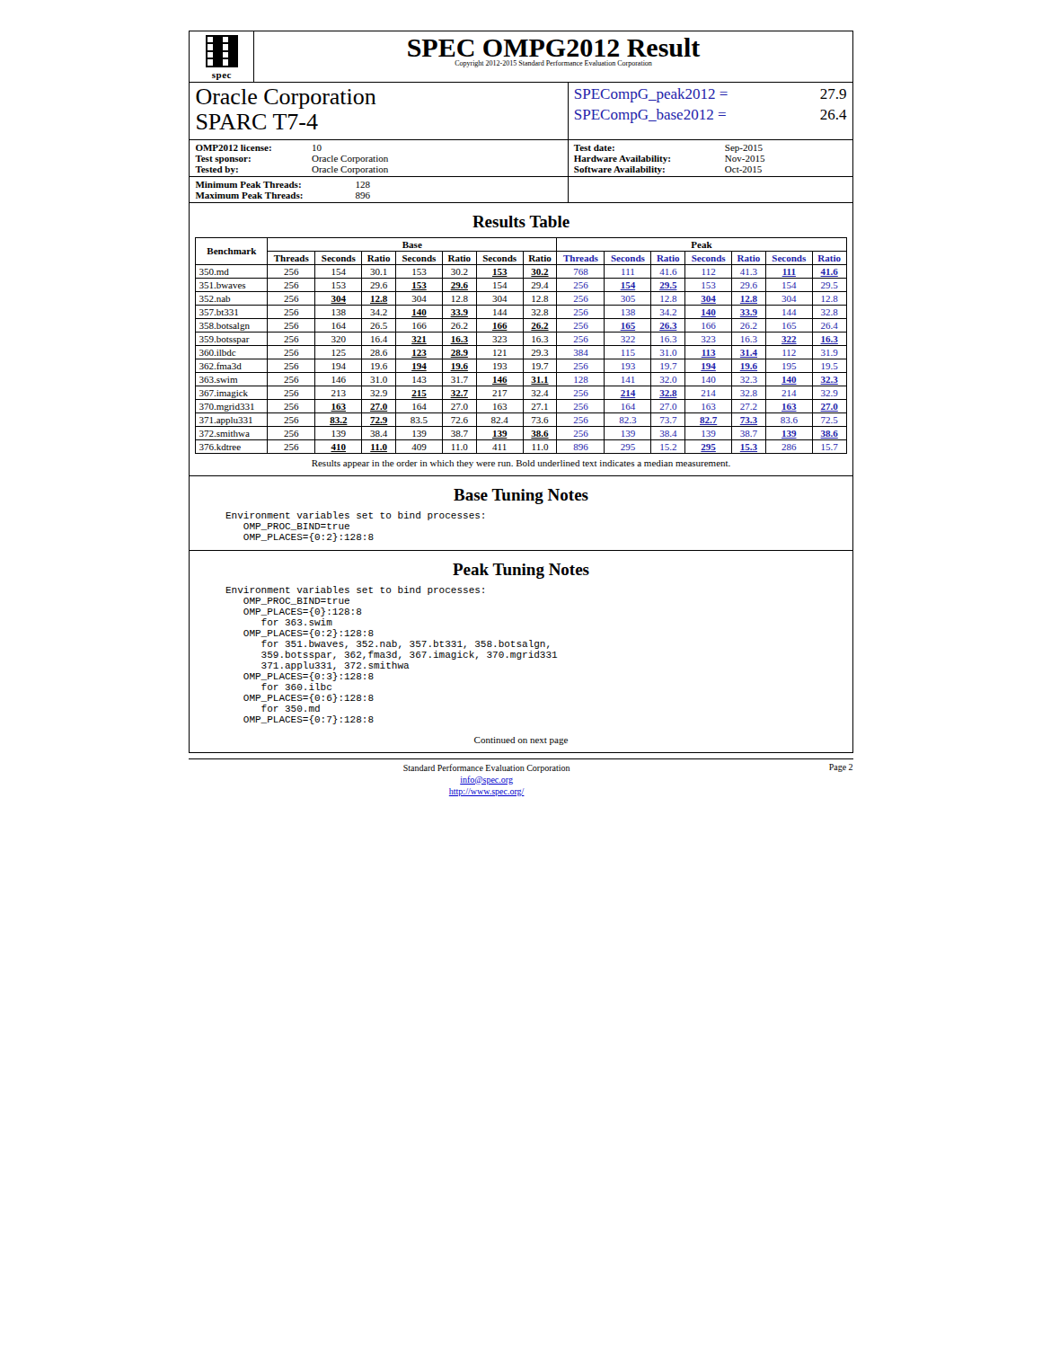spec
SPEC OMPG2012 Result
Copyright 2012-2015 Standard Performance Evaluation Corporation
Oracle Corporation
SPARC T7-4
SPECompG_peak2012 =27.9
SPECompG_base2012 =26.4
OMP2012 license: 10
Test sponsor: Oracle Corporation
Tested by: Oracle Corporation
Test date: Sep-2015
Hardware Availability: Nov-2015
Software Availability: Oct-2015
Minimum Peak Threads: 128
Maximum Peak Threads: 896
Results Table
| Benchmark | Base | Peak |
| --- | --- | --- |
| Threads | Seconds | Ratio | Seconds | Ratio | Seconds | Ratio | Threads | Seconds | Ratio | Seconds | Ratio | Seconds | Ratio |
| 350.md | 256 | 154 | 30.1 | 153 | 30.2 | 153 | 30.2 | 768 | 111 | 41.6 | 112 | 41.3 | 111 | 41.6 |
| 351.bwaves | 256 | 153 | 29.6 | 153 | 29.6 | 154 | 29.4 | 256 | 154 | 29.5 | 153 | 29.6 | 154 | 29.5 |
| 352.nab | 256 | 304 | 12.8 | 304 | 12.8 | 304 | 12.8 | 256 | 305 | 12.8 | 304 | 12.8 | 304 | 12.8 |
| 357.bt331 | 256 | 138 | 34.2 | 140 | 33.9 | 144 | 32.8 | 256 | 138 | 34.2 | 140 | 33.9 | 144 | 32.8 |
| 358.botsalgn | 256 | 164 | 26.5 | 166 | 26.2 | 166 | 26.2 | 256 | 165 | 26.3 | 166 | 26.2 | 165 | 26.4 |
| 359.botsspar | 256 | 320 | 16.4 | 321 | 16.3 | 323 | 16.3 | 256 | 322 | 16.3 | 323 | 16.3 | 322 | 16.3 |
| 360.ilbdc | 256 | 125 | 28.6 | 123 | 28.9 | 121 | 29.3 | 384 | 115 | 31.0 | 113 | 31.4 | 112 | 31.9 |
| 362.fma3d | 256 | 194 | 19.6 | 194 | 19.6 | 193 | 19.7 | 256 | 193 | 19.7 | 194 | 19.6 | 195 | 19.5 |
| 363.swim | 256 | 146 | 31.0 | 143 | 31.7 | 146 | 31.1 | 128 | 141 | 32.0 | 140 | 32.3 | 140 | 32.3 |
| 367.imagick | 256 | 213 | 32.9 | 215 | 32.7 | 217 | 32.4 | 256 | 214 | 32.8 | 214 | 32.8 | 214 | 32.9 |
| 370.mgrid331 | 256 | 163 | 27.0 | 164 | 27.0 | 163 | 27.1 | 256 | 164 | 27.0 | 163 | 27.2 | 163 | 27.0 |
| 371.applu331 | 256 | 83.2 | 72.9 | 83.5 | 72.6 | 82.4 | 73.6 | 256 | 82.3 | 73.7 | 82.7 | 73.3 | 83.6 | 72.5 |
| 372.smithwa | 256 | 139 | 38.4 | 139 | 38.7 | 139 | 38.6 | 256 | 139 | 38.4 | 139 | 38.7 | 139 | 38.6 |
| 376.kdtree | 256 | 410 | 11.0 | 409 | 11.0 | 411 | 11.0 | 896 | 295 | 15.2 | 295 | 15.3 | 286 | 15.7 |
Results appear in the order in which they were run. Bold underlined text indicates a median measurement.
Base Tuning Notes
Environment variables set to bind processes:
   OMP_PROC_BIND=true
   OMP_PLACES={0:2}:128:8
Peak Tuning Notes
Environment variables set to bind processes:
   OMP_PROC_BIND=true
   OMP_PLACES={0}:128:8
      for 363.swim
   OMP_PLACES={0:2}:128:8
      for 351.bwaves, 352.nab, 357.bt331, 358.botsalgn,
      359.botsspar, 362,fma3d, 367.imagick, 370.mgrid331
      371.applu331, 372.smithwa
   OMP_PLACES={0:3}:128:8
      for 360.ilbc
   OMP_PLACES={0:6}:128:8
      for 350.md
   OMP_PLACES={0:7}:128:8
Continued on next page
Standard Performance Evaluation Corporation
info@spec.org
http://www.spec.org/
Page 2